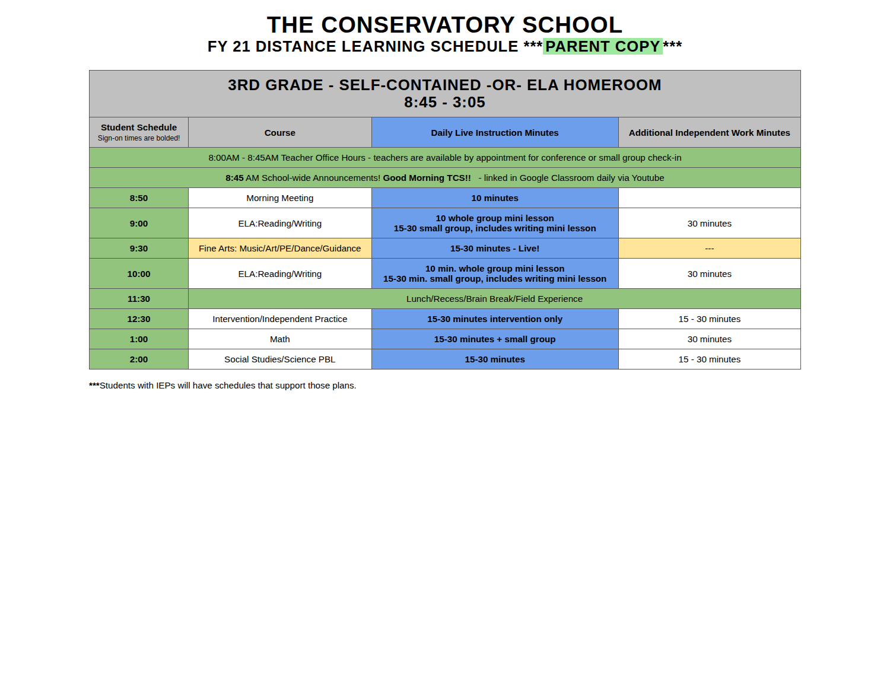The Conservatory School
FY 21 Distance Learning Schedule ***Parent Copy***
3rd Grade - Self-Contained -or- ELA Homeroom 8:45 - 3:05
| Student Schedule Sign-on times are bolded! | Course | Daily Live Instruction Minutes | Additional Independent Work Minutes |
| --- | --- | --- | --- |
| 8:00AM - 8:45AM Teacher Office Hours - teachers are available by appointment for conference or small group check-in |
| 8:45 AM School-wide Announcements! Good Morning TCS!! - linked in Google Classroom daily via Youtube |
| 8:50 | Morning Meeting | 10 minutes | |
| 9:00 | ELA:Reading/Writing | 10 whole group mini lesson 15-30 small group, includes writing mini lesson | 30 minutes |
| 9:30 | Fine Arts: Music/Art/PE/Dance/Guidance | 15-30 minutes - Live! | --- |
| 10:00 | ELA:Reading/Writing | 10 min. whole group mini lesson 15-30 min. small group, includes writing mini lesson | 30 minutes |
| 11:30 | Lunch/Recess/Brain Break/Field Experience |
| 12:30 | Intervention/Independent Practice | 15-30 minutes intervention only | 15 - 30 minutes |
| 1:00 | Math | 15-30 minutes + small group | 30 minutes |
| 2:00 | Social Studies/Science PBL | 15-30 minutes | 15 - 30 minutes |
***Students with IEPs will have schedules that support those plans.